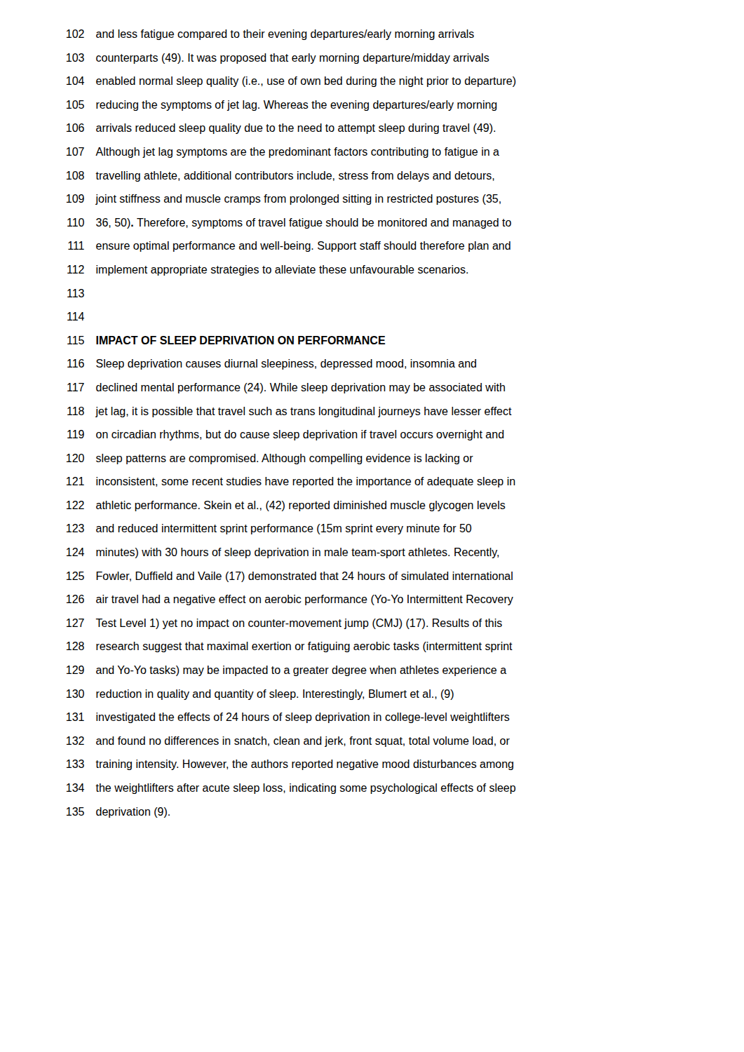and less fatigue compared to their evening departures/early morning arrivals counterparts (49). It was proposed that early morning departure/midday arrivals enabled normal sleep quality (i.e., use of own bed during the night prior to departure) reducing the symptoms of jet lag. Whereas the evening departures/early morning arrivals reduced sleep quality due to the need to attempt sleep during travel (49). Although jet lag symptoms are the predominant factors contributing to fatigue in a travelling athlete, additional contributors include, stress from delays and detours, joint stiffness and muscle cramps from prolonged sitting in restricted postures (35, 36, 50). Therefore, symptoms of travel fatigue should be monitored and managed to ensure optimal performance and well-being. Support staff should therefore plan and implement appropriate strategies to alleviate these unfavourable scenarios.
IMPACT OF SLEEP DEPRIVATION ON PERFORMANCE
Sleep deprivation causes diurnal sleepiness, depressed mood, insomnia and declined mental performance (24). While sleep deprivation may be associated with jet lag, it is possible that travel such as trans longitudinal journeys have lesser effect on circadian rhythms, but do cause sleep deprivation if travel occurs overnight and sleep patterns are compromised. Although compelling evidence is lacking or inconsistent, some recent studies have reported the importance of adequate sleep in athletic performance. Skein et al., (42) reported diminished muscle glycogen levels and reduced intermittent sprint performance (15m sprint every minute for 50 minutes) with 30 hours of sleep deprivation in male team-sport athletes. Recently, Fowler, Duffield and Vaile (17) demonstrated that 24 hours of simulated international air travel had a negative effect on aerobic performance (Yo-Yo Intermittent Recovery Test Level 1) yet no impact on counter-movement jump (CMJ) (17). Results of this research suggest that maximal exertion or fatiguing aerobic tasks (intermittent sprint and Yo-Yo tasks) may be impacted to a greater degree when athletes experience a reduction in quality and quantity of sleep. Interestingly, Blumert et al., (9) investigated the effects of 24 hours of sleep deprivation in college-level weightlifters and found no differences in snatch, clean and jerk, front squat, total volume load, or training intensity. However, the authors reported negative mood disturbances among the weightlifters after acute sleep loss, indicating some psychological effects of sleep deprivation (9).